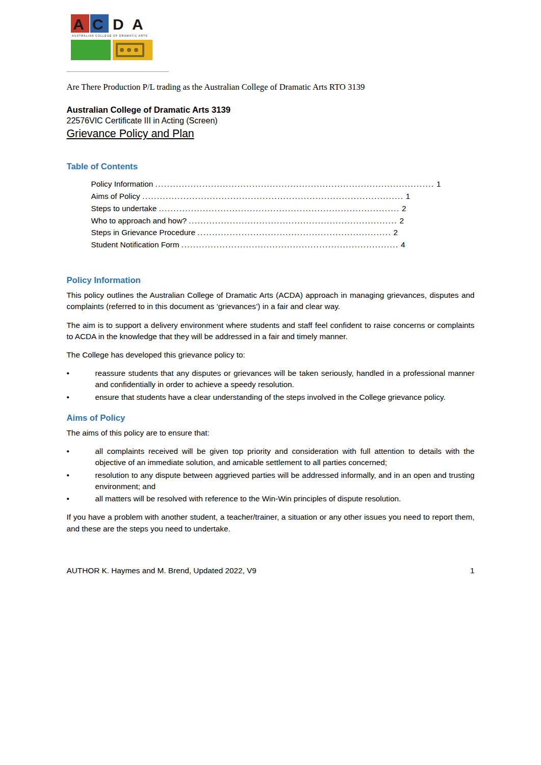A C D A AUSTRALIAN COLLEGE OF DRAMATIC ARTS
Are There Production P/L trading as the Australian College of Dramatic Arts RTO 3139
Australian College of Dramatic Arts 3139
22576VIC Certificate III in Acting (Screen)
Grievance Policy and Plan
Table of Contents
Policy Information ............................................................................................... 1
Aims of Policy ......................................................................................... 1
Steps to undertake .................................................................................. 2
Who to approach and how? ....................................................................... 2
Steps in Grievance Procedure .................................................................. 2
Student Notification Form .......................................................................... 4
Policy Information
This policy outlines the Australian College of Dramatic Arts (ACDA) approach in managing grievances, disputes and complaints (referred to in this document as ‘grievances’) in a fair and clear way.
The aim is to support a delivery environment where students and staff feel confident to raise concerns or complaints to ACDA in the knowledge that they will be addressed in a fair and timely manner.
The College has developed this grievance policy to:
reassure students that any disputes or grievances will be taken seriously, handled in a professional manner and confidentially in order to achieve a speedy resolution.
ensure that students have a clear understanding of the steps involved in the College grievance policy.
Aims of Policy
The aims of this policy are to ensure that:
all complaints received will be given top priority and consideration with full attention to details with the objective of an immediate solution, and amicable settlement to all parties concerned;
resolution to any dispute between aggrieved parties will be addressed informally, and in an open and trusting environment; and
all matters will be resolved with reference to the Win-Win principles of dispute resolution.
If you have a problem with another student, a teacher/trainer, a situation or any other issues you need to report them, and these are the steps you need to undertake.
AUTHOR K. Haymes and M. Brend, Updated 2022, V9 1